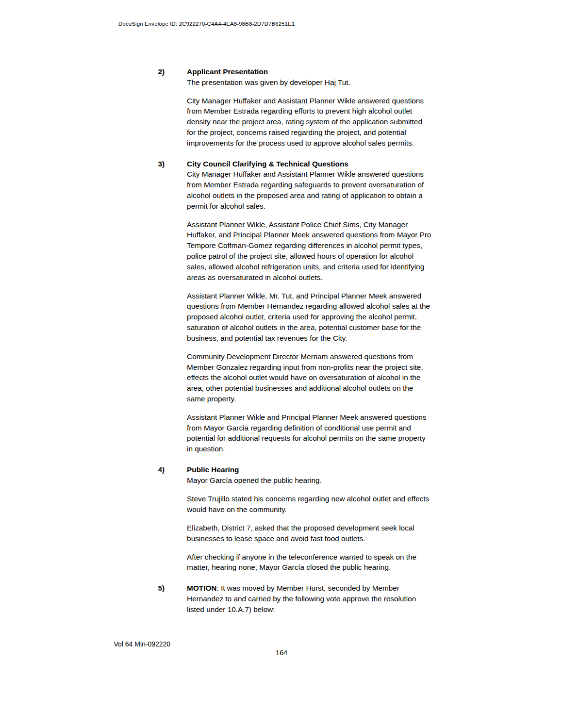DocuSign Envelope ID: 2C922270-C4A4-4EA8-98B8-2D7D7B6251E1
2)
Applicant Presentation
The presentation was given by developer Haj Tut.
City Manager Huffaker and Assistant Planner Wikle answered questions from Member Estrada regarding efforts to prevent high alcohol outlet density near the project area, rating system of the application submitted for the project, concerns raised regarding the project, and potential improvements for the process used to approve alcohol sales permits.
3)
City Council Clarifying & Technical Questions
City Manager Huffaker and Assistant Planner Wikle answered questions from Member Estrada regarding safeguards to prevent oversaturation of alcohol outlets in the proposed area and rating of application to obtain a permit for alcohol sales.
Assistant Planner Wikle, Assistant Police Chief Sims, City Manager Huffaker, and Principal Planner Meek answered questions from Mayor Pro Tempore Coffman-Gomez regarding differences in alcohol permit types, police patrol of the project site, allowed hours of operation for alcohol sales, allowed alcohol refrigeration units, and criteria used for identifying areas as oversaturated in alcohol outlets.
Assistant Planner Wikle, Mr. Tut, and Principal Planner Meek answered questions from Member Hernandez regarding allowed alcohol sales at the proposed alcohol outlet, criteria used for approving the alcohol permit, saturation of alcohol outlets in the area, potential customer base for the business, and potential tax revenues for the City.
Community Development Director Merriam answered questions from Member Gonzalez regarding input from non-profits near the project site, effects the alcohol outlet would have on oversaturation of alcohol in the area, other potential businesses and additional alcohol outlets on the same property.
Assistant Planner Wikle and Principal Planner Meek answered questions from Mayor Garcia regarding definition of conditional use permit and potential for additional requests for alcohol permits on the same property in question.
4)
Public Hearing
Mayor García opened the public hearing.
Steve Trujillo stated his concerns regarding new alcohol outlet and effects would have on the community.
Elizabeth, District 7, asked that the proposed development seek local businesses to lease space and avoid fast food outlets.
After checking if anyone in the teleconference wanted to speak on the matter, hearing none, Mayor García closed the public hearing.
5)
MOTION: It was moved by Member Hurst, seconded by Member Hernandez to and carried by the following vote approve the resolution listed under 10.A.7) below:
Vol 64 Min-092220
164